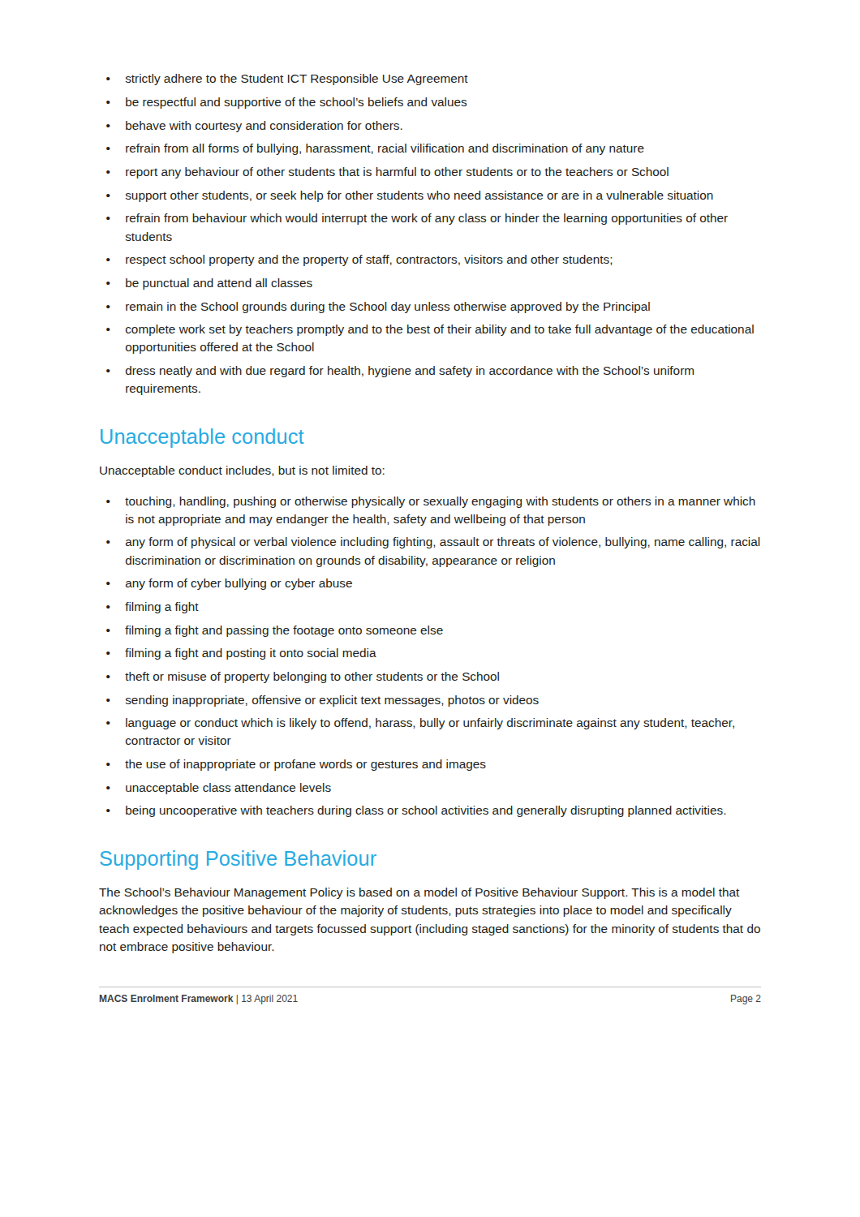strictly adhere to the Student ICT Responsible Use Agreement
be respectful and supportive of the school’s beliefs and values
behave with courtesy and consideration for others.
refrain from all forms of bullying, harassment, racial vilification and discrimination of any nature
report any behaviour of other students that is harmful to other students or to the teachers or School
support other students, or seek help for other students who need assistance or are in a vulnerable situation
refrain from behaviour which would interrupt the work of any class or hinder the learning opportunities of other students
respect school property and the property of staff, contractors, visitors and other students;
be punctual and attend all classes
remain in the School grounds during the School day unless otherwise approved by the Principal
complete work set by teachers promptly and to the best of their ability and to take full advantage of the educational opportunities offered at the School
dress neatly and with due regard for health, hygiene and safety in accordance with the School’s uniform requirements.
Unacceptable conduct
Unacceptable conduct includes, but is not limited to:
touching, handling, pushing or otherwise physically or sexually engaging with students or others in a manner which is not appropriate and may endanger the health, safety and wellbeing of that person
any form of physical or verbal violence including fighting, assault or threats of violence, bullying, name calling, racial discrimination or discrimination on grounds of disability, appearance or religion
any form of cyber bullying or cyber abuse
filming a fight
filming a fight and passing the footage onto someone else
filming a fight and posting it onto social media
theft or misuse of property belonging to other students or the School
sending inappropriate, offensive or explicit text messages, photos or videos
language or conduct which is likely to offend, harass, bully or unfairly discriminate against any student, teacher, contractor or visitor
the use of inappropriate or profane words or gestures and images
unacceptable class attendance levels
being uncooperative with teachers during class or school activities and generally disrupting planned activities.
Supporting Positive Behaviour
The School’s Behaviour Management Policy is based on a model of Positive Behaviour Support. This is a model that acknowledges the positive behaviour of the majority of students, puts strategies into place to model and specifically teach expected behaviours and targets focussed support (including staged sanctions) for the minority of students that do not embrace positive behaviour.
MACS Enrolment Framework | 13 April 2021
Page 2